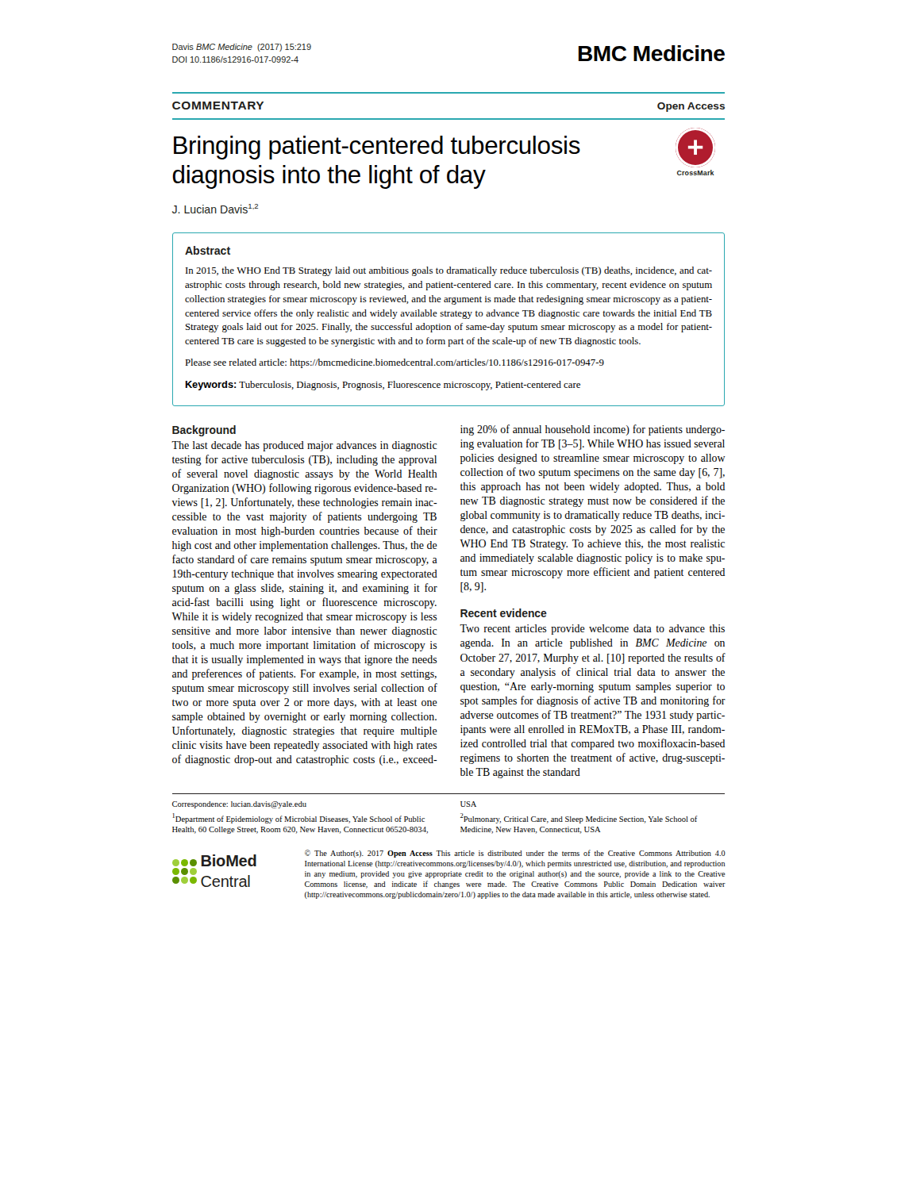Davis BMC Medicine (2017) 15:219
DOI 10.1186/s12916-017-0992-4
BMC Medicine
Commentary
Open Access
CrossMark
Bringing patient-centered tuberculosis
diagnosis into the light of day
J. Lucian Davis1,2
Abstract
In 2015, the WHO End TB Strategy laid out ambitious goals to dramatically reduce tuberculosis (TB) deaths, incidence, and catastrophic costs through research, bold new strategies, and patient-centered care. In this commentary, recent evidence on sputum collection strategies for smear microscopy is reviewed, and the argument is made that redesigning smear microscopy as a patient-centered service offers the only realistic and widely available strategy to advance TB diagnostic care towards the initial End TB Strategy goals laid out for 2025. Finally, the successful adoption of same-day sputum smear microscopy as a model for patient-centered TB care is suggested to be synergistic with and to form part of the scale-up of new TB diagnostic tools.
Please see related article: https://bmcmedicine.biomedcentral.com/articles/10.1186/s12916-017-0947-9
Keywords: Tuberculosis, Diagnosis, Prognosis, Fluorescence microscopy, Patient-centered care
Background
The last decade has produced major advances in diagnostic testing for active tuberculosis (TB), including the approval of several novel diagnostic assays by the World Health Organization (WHO) following rigorous evidence-based reviews [1, 2]. Unfortunately, these technologies remain inaccessible to the vast majority of patients undergoing TB evaluation in most high-burden countries because of their high cost and other implementation challenges. Thus, the de facto standard of care remains sputum smear microscopy, a 19th-century technique that involves smearing expectorated sputum on a glass slide, staining it, and examining it for acid-fast bacilli using light or fluorescence microscopy. While it is widely recognized that smear microscopy is less sensitive and more labor intensive than newer diagnostic tools, a much more important limitation of microscopy is that it is usually implemented in ways that ignore the needs and preferences of patients. For example, in most settings, sputum smear microscopy still involves serial collection of two or more sputa over 2 or more days, with at least one sample obtained by overnight or early morning collection. Unfortunately, diagnostic strategies that require multiple clinic visits have been repeatedly associated with high rates of diagnostic drop-out and catastrophic costs (i.e., exceeding 20% of annual household income) for patients undergoing evaluation for TB [3–5]. While WHO has issued several policies designed to streamline smear microscopy to allow collection of two sputum specimens on the same day [6, 7], this approach has not been widely adopted. Thus, a bold new TB diagnostic strategy must now be considered if the global community is to dramatically reduce TB deaths, incidence, and catastrophic costs by 2025 as called for by the WHO End TB Strategy. To achieve this, the most realistic and immediately scalable diagnostic policy is to make sputum smear microscopy more efficient and patient centered [8, 9].
Recent evidence
Two recent articles provide welcome data to advance this agenda. In an article published in BMC Medicine on October 27, 2017, Murphy et al. [10] reported the results of a secondary analysis of clinical trial data to answer the question, “Are early-morning sputum samples superior to spot samples for diagnosis of active TB and monitoring for adverse outcomes of TB treatment?” The 1931 study participants were all enrolled in REMoxTB, a Phase III, randomized controlled trial that compared two moxifloxacin-based regimens to shorten the treatment of active, drug-susceptible TB against the standard
Correspondence: lucian.davis@yale.edu
1Department of Epidemiology of Microbial Diseases, Yale School of Public Health, 60 College Street, Room 620, New Haven, Connecticut 06520-8034, USA
2Pulmonary, Critical Care, and Sleep Medicine Section, Yale School of Medicine, New Haven, Connecticut, USA
BioMed Central
© The Author(s). 2017 Open Access This article is distributed under the terms of the Creative Commons Attribution 4.0 International License (http://creativecommons.org/licenses/by/4.0/), which permits unrestricted use, distribution, and reproduction in any medium, provided you give appropriate credit to the original author(s) and the source, provide a link to the Creative Commons license, and indicate if changes were made. The Creative Commons Public Domain Dedication waiver (http://creativecommons.org/publicdomain/zero/1.0/) applies to the data made available in this article, unless otherwise stated.